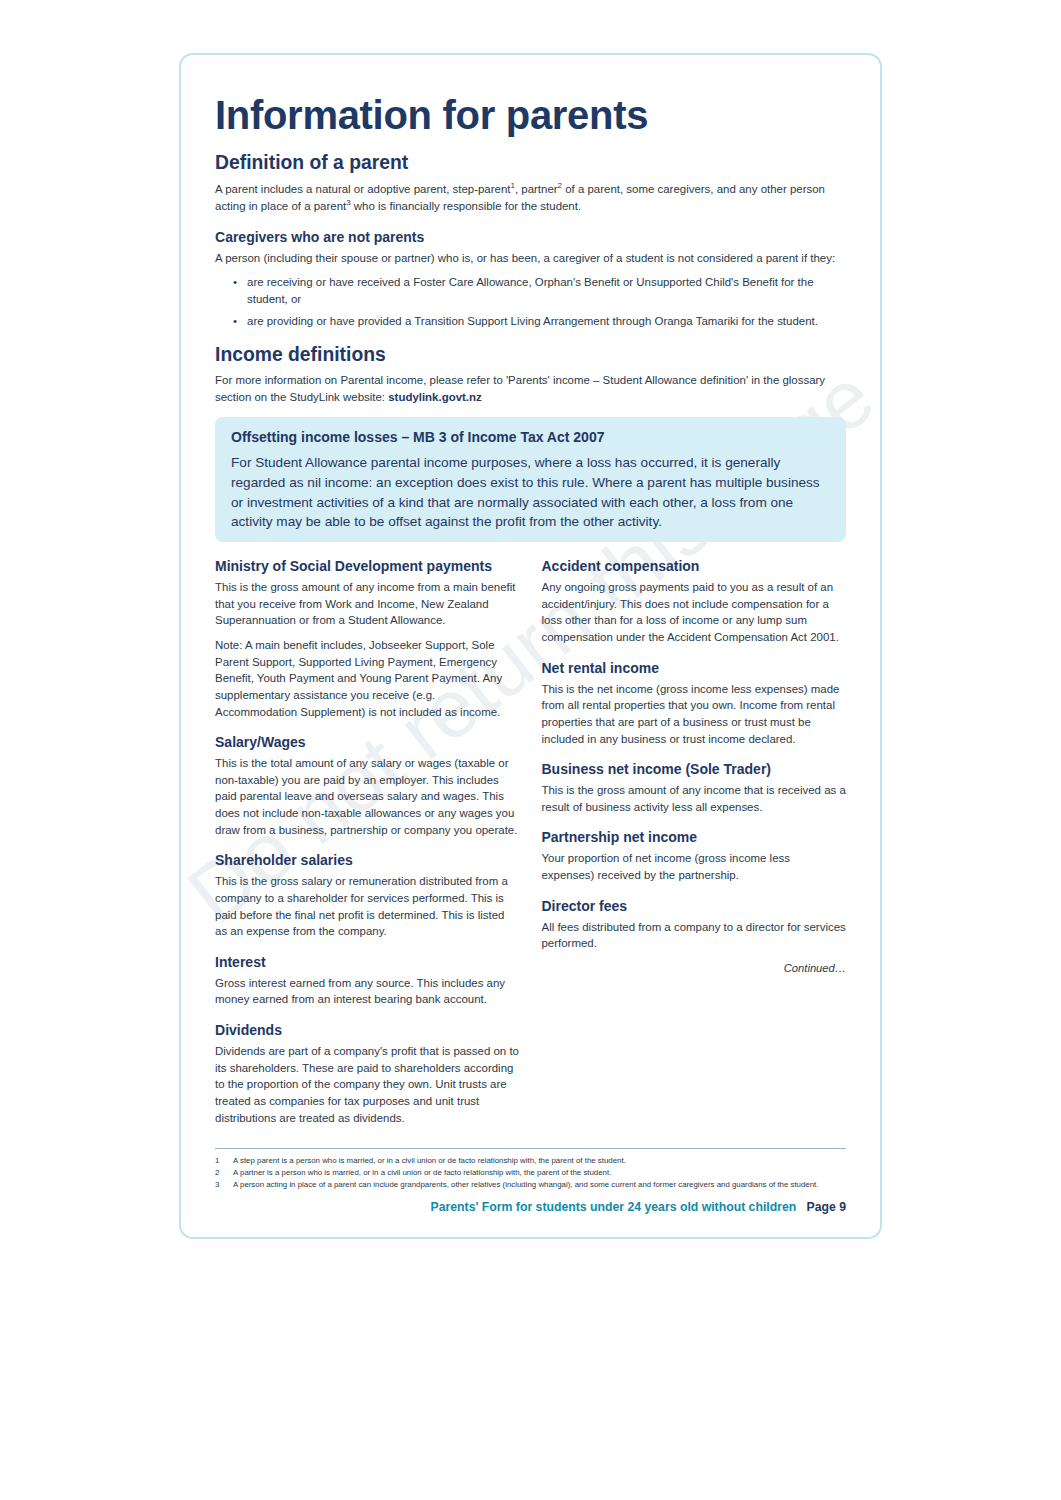Do not return this page
Information for parents
Definition of a parent
A parent includes a natural or adoptive parent, step-parent1, partner2 of a parent, some caregivers, and any other person acting in place of a parent3 who is financially responsible for the student.
Caregivers who are not parents
A person (including their spouse or partner) who is, or has been, a caregiver of a student is not considered a parent if they:
are receiving or have received a Foster Care Allowance, Orphan's Benefit or Unsupported Child's Benefit for the student, or
are providing or have provided a Transition Support Living Arrangement through Oranga Tamariki for the student.
Income definitions
For more information on Parental income, please refer to 'Parents' income – Student Allowance definition' in the glossary section on the StudyLink website: studylink.govt.nz
Offsetting income losses – MB 3 of Income Tax Act 2007
For Student Allowance parental income purposes, where a loss has occurred, it is generally regarded as nil income: an exception does exist to this rule. Where a parent has multiple business or investment activities of a kind that are normally associated with each other, a loss from one activity may be able to be offset against the profit from the other activity.
Ministry of Social Development payments
This is the gross amount of any income from a main benefit that you receive from Work and Income, New Zealand Superannuation or from a Student Allowance.
Note: A main benefit includes, Jobseeker Support, Sole Parent Support, Supported Living Payment, Emergency Benefit, Youth Payment and Young Parent Payment. Any supplementary assistance you receive (e.g. Accommodation Supplement) is not included as income.
Salary/Wages
This is the total amount of any salary or wages (taxable or non-taxable) you are paid by an employer. This includes paid parental leave and overseas salary and wages. This does not include non-taxable allowances or any wages you draw from a business, partnership or company you operate.
Shareholder salaries
This is the gross salary or remuneration distributed from a company to a shareholder for services performed. This is paid before the final net profit is determined. This is listed as an expense from the company.
Interest
Gross interest earned from any source. This includes any money earned from an interest bearing bank account.
Dividends
Dividends are part of a company's profit that is passed on to its shareholders. These are paid to shareholders according to the proportion of the company they own. Unit trusts are treated as companies for tax purposes and unit trust distributions are treated as dividends.
Accident compensation
Any ongoing gross payments paid to you as a result of an accident/injury. This does not include compensation for a loss other than for a loss of income or any lump sum compensation under the Accident Compensation Act 2001.
Net rental income
This is the net income (gross income less expenses) made from all rental properties that you own. Income from rental properties that are part of a business or trust must be included in any business or trust income declared.
Business net income (Sole Trader)
This is the gross amount of any income that is received as a result of business activity less all expenses.
Partnership net income
Your proportion of net income (gross income less expenses) received by the partnership.
Director fees
All fees distributed from a company to a director for services performed.
Continued…
1 A step parent is a person who is married, or in a civil union or de facto relationship with, the parent of the student.
2 A partner is a person who is married, or in a civil union or de facto relationship with, the parent of the student.
3 A person acting in place of a parent can include grandparents, other relatives (including whangai), and some current and former caregivers and guardians of the student.
Parents' Form for students under 24 years old without children Page 9